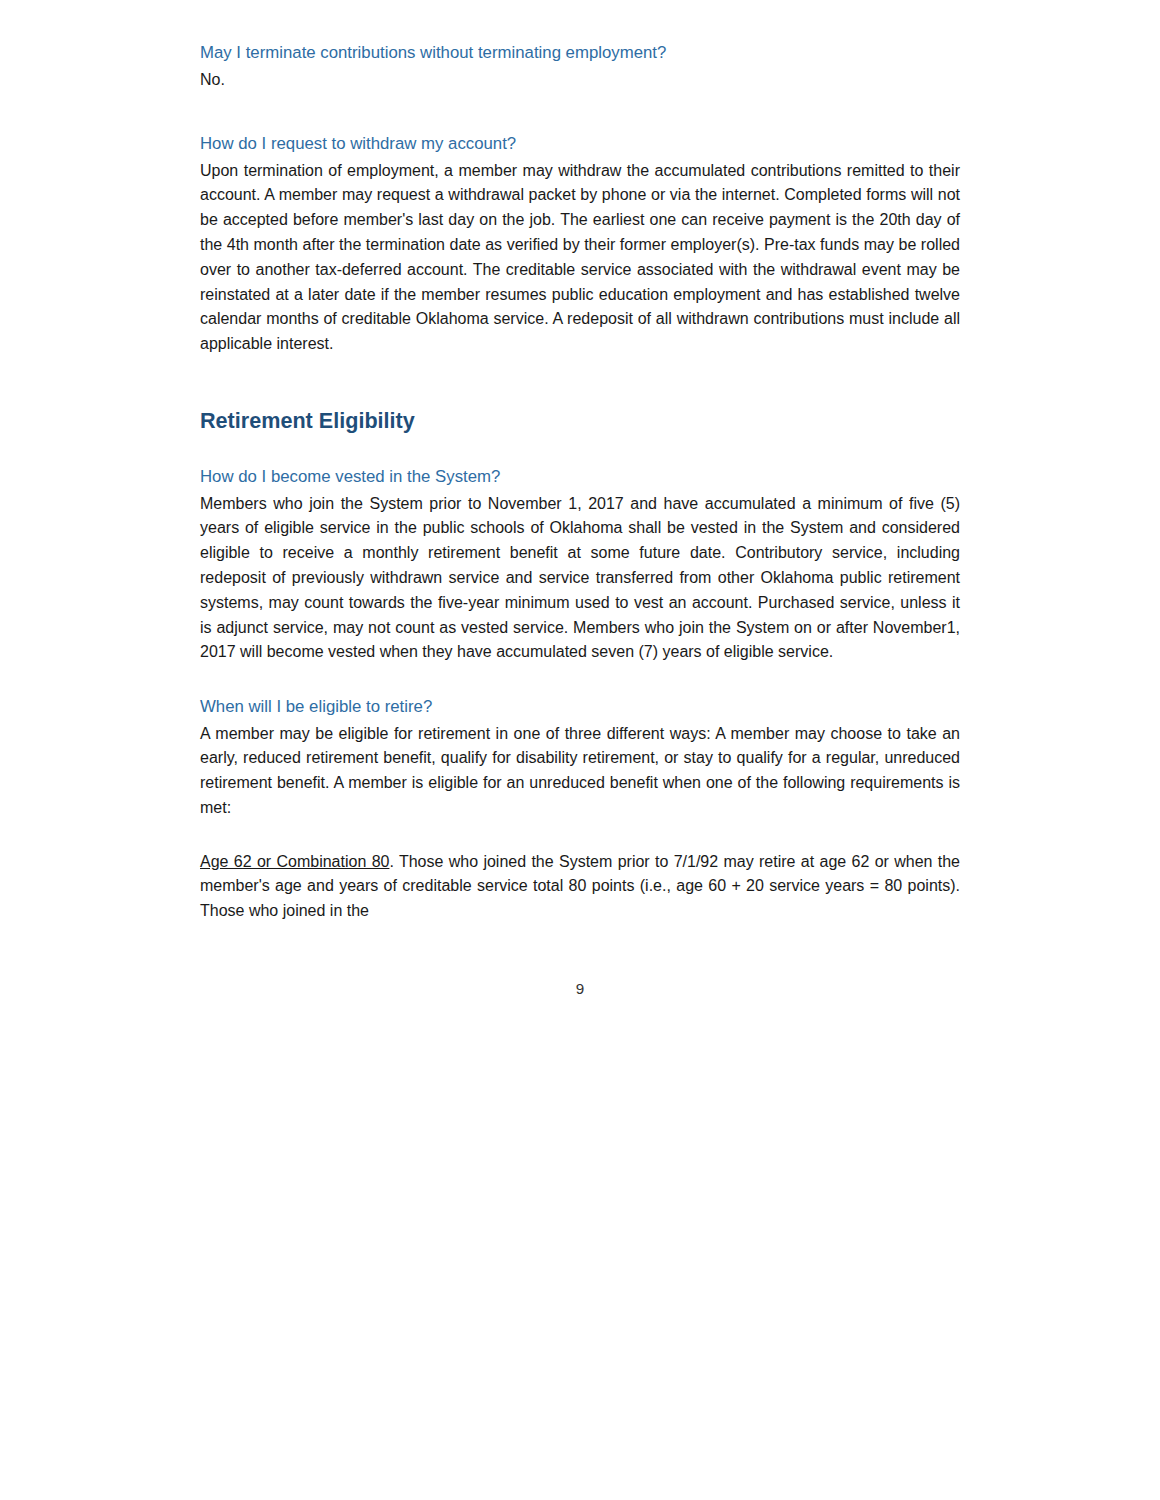May I terminate contributions without terminating employment?
No.
How do I request to withdraw my account?
Upon termination of employment, a member may withdraw the accumulated contributions remitted to their account. A member may request a withdrawal packet by phone or via the internet. Completed forms will not be accepted before member's last day on the job. The earliest one can receive payment is the 20th day of the 4th month after the termination date as verified by their former employer(s). Pre-tax funds may be rolled over to another tax-deferred account. The creditable service associated with the withdrawal event may be reinstated at a later date if the member resumes public education employment and has established twelve calendar months of creditable Oklahoma service. A redeposit of all withdrawn contributions must include all applicable interest.
Retirement Eligibility
How do I become vested in the System?
Members who join the System prior to November 1, 2017 and have accumulated a minimum of five (5) years of eligible service in the public schools of Oklahoma shall be vested in the System and considered eligible to receive a monthly retirement benefit at some future date. Contributory service, including redeposit of previously withdrawn service and service transferred from other Oklahoma public retirement systems, may count towards the five-year minimum used to vest an account. Purchased service, unless it is adjunct service, may not count as vested service. Members who join the System on or after November1, 2017 will become vested when they have accumulated seven (7) years of eligible service.
When will I be eligible to retire?
A member may be eligible for retirement in one of three different ways: A member may choose to take an early, reduced retirement benefit, qualify for disability retirement, or stay to qualify for a regular, unreduced retirement benefit. A member is eligible for an unreduced benefit when one of the following requirements is met:
Age 62 or Combination 80. Those who joined the System prior to 7/1/92 may retire at age 62 or when the member's age and years of creditable service total 80 points (i.e., age 60 + 20 service years = 80 points). Those who joined in the
9